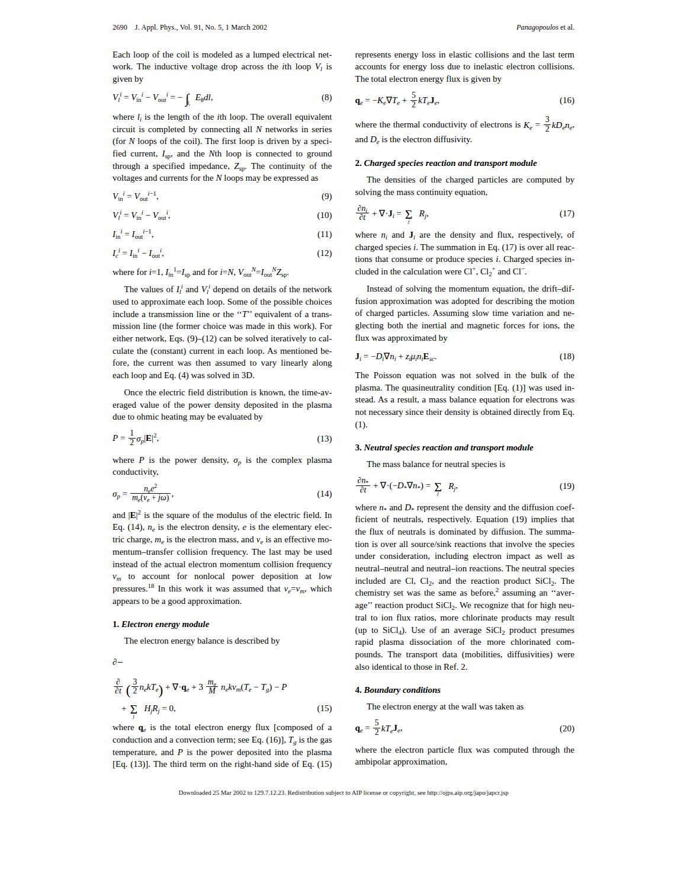2690 J. Appl. Phys., Vol. 91, No. 5, 1 March 2002
Panagopoulos et al.
Each loop of the coil is modeled as a lumped electrical network. The inductive voltage drop across the ith loop Vl is given by
Vli = Vini − Vouti = − ∫li Eθdl,
(8)
where li is the length of the ith loop. The overall equivalent circuit is completed by connecting all N networks in series (for N loops of the coil). The first loop is driven by a specified current, Isp, and the Nth loop is connected to ground through a specified impedance, Zsp. The continuity of the voltages and currents for the N loops may be expressed as
Vini = Vouti−1,
(9)
Vli = Vini − Vouti,
(10)
Iini = Iouti−1,
(11)
Ici = Iini − Iouti,
(12)
where for i=1, Iin1=Isp and for i=N, VoutN=IoutNZsp.
The values of Ili and Vli depend on details of the network used to approximate each loop. Some of the possible choices include a transmission line or the ‘‘T’’ equivalent of a transmission line (the former choice was made in this work). For either network, Eqs. (9)–(12) can be solved iteratively to calculate the (constant) current in each loop. As mentioned before, the current was then assumed to vary linearly along each loop and Eq. (4) was solved in 3D.
Once the electric field distribution is known, the time-averaged value of the power density deposited in the plasma due to ohmic heating may be evaluated by
P = 12 σp|E|2,
(13)
where P is the power density, σp is the complex plasma conductivity,
σp = nee2 me(νe + jω),
(14)
and |E|2 is the square of the modulus of the electric field. In Eq. (14), ne is the electron density, e is the elementary electric charge, me is the electron mass, and νe is an effective momentum–transfer collision frequency. The last may be used instead of the actual electron momentum collision frequency νm to account for nonlocal power deposition at low pressures.18 In this work it was assumed that νe=νm, which appears to be a good approximation.
1. Electron energy module
The electron energy balance is described by
∂
∂∂t (32 nekTe) + ∇·qe + 3 me M nekνm(Te − Tg) − P
+ Σj HjRj = 0,
(15)
where qe is the total electron energy flux [composed of a conduction and a convection term; see Eq. (16)], Tg is the gas temperature, and P is the power deposited into the plasma [Eq. (13)]. The third term on the right-hand side of Eq. (15) represents energy loss in elastic collisions and the last term accounts for energy loss due to inelastic electron collisions. The total electron energy flux is given by
qe = −Ke∇Te + 52 kTe Je,
(16)
where the thermal conductivity of electrons is Ke = 32 kDene, and De is the electron diffusivity.
2. Charged species reaction and transport module
The densities of the charged particles are computed by solving the mass continuity equation,
∂ni∂t + ∇·Ji = Σj Rj,
(17)
where ni and Ji are the density and flux, respectively, of charged species i. The summation in Eq. (17) is over all reactions that consume or produce species i. Charged species included in the calculation were Cl+, Cl2+ and Cl−.
Instead of solving the momentum equation, the drift–diffusion approximation was adopted for describing the motion of charged particles. Assuming slow time variation and neglecting both the inertial and magnetic forces for ions, the flux was approximated by
Ji = −Di∇ni + ziμini Esc.
(18)
The Poisson equation was not solved in the bulk of the plasma. The quasineutrality condition [Eq. (1)] was used instead. As a result, a mass balance equation for electrons was not necessary since their density is obtained directly from Eq. (1).
3. Neutral species reaction and transport module
The mass balance for neutral species is
∂n*∂t + ∇·(−D*∇n*) = Σj Rj,
(19)
where n* and D* represent the density and the diffusion coefficient of neutrals, respectively. Equation (19) implies that the flux of neutrals is dominated by diffusion. The summation is over all source/sink reactions that involve the species under consideration, including electron impact as well as neutral–neutral and neutral–ion reactions. The neutral species included are Cl, Cl2, and the reaction product SiCl2. The chemistry set was the same as before,2 assuming an ‘‘average’’ reaction product SiCl2. We recognize that for high neutral to ion flux ratios, more chlorinate products may result (up to SiCl4). Use of an average SiCl2 product presumes rapid plasma dissociation of the more chlorinated compounds. The transport data (mobilities, diffusivities) were also identical to those in Ref. 2.
4. Boundary conditions
The electron energy at the wall was taken as
qe = 52 kTe Je,
(20)
where the electron particle flux was computed through the ambipolar approximation,
Downloaded 25 Mar 2002 to 129.7.12.23. Redistribution subject to AIP license or copyright, see http://ojps.aip.org/japo/japcr.jsp